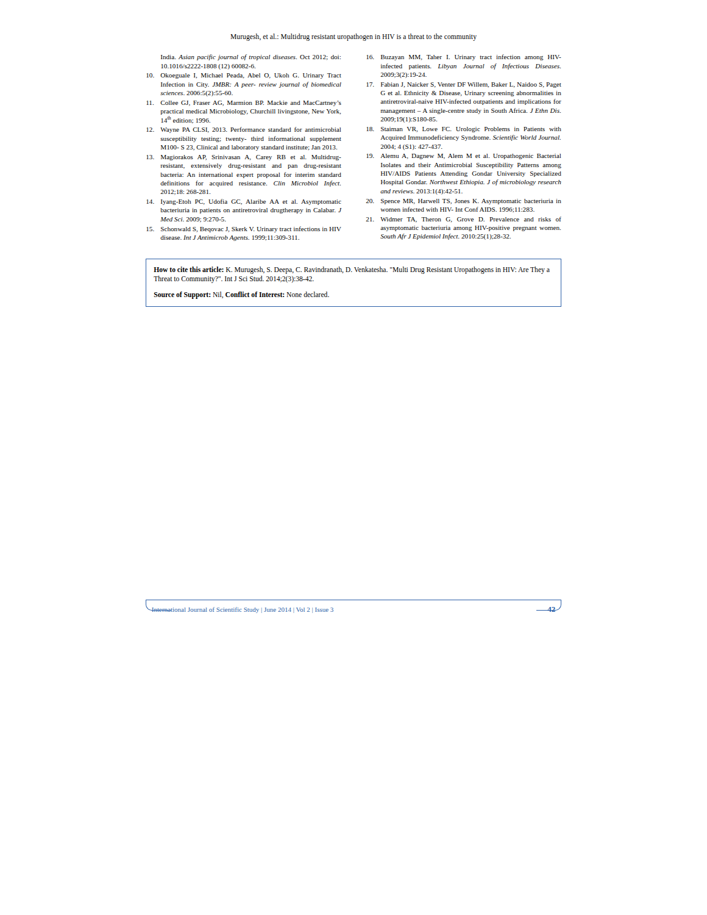Murugesh, et al.: Multidrug resistant uropathogen in HIV is a threat to the community
India. Asian pacific journal of tropical diseases. Oct 2012; doi: 10.1016/s2222-1808 (12) 60082-6.
10. Okoeguale I, Michael Peada, Abel O, Ukoh G. Urinary Tract Infection in City. JMBR: A peer- review journal of biomedical sciences. 2006:5(2):55-60.
11. Collee GJ, Fraser AG, Marmion BP. Mackie and MacCartney’s practical medical Microbiology, Churchill livingstone, New York, 14th edition; 1996.
12. Wayne PA CLSI, 2013. Performance standard for antimicrobial susceptibility testing; twenty- third informational supplement M100- S 23, Clinical and laboratory standard institute; Jan 2013.
13. Magiorakos AP, Srinivasan A, Carey RB et al. Multidrug-resistant, extensively drug-resistant and pan drug-resistant bacteria: An international expert proposal for interim standard definitions for acquired resistance. Clin Microbiol Infect. 2012;18: 268-281.
14. Iyang-Etoh PC, Udofia GC, Alaribe AA et al. Asymptomatic bacteriuria in patients on antiretroviral drugtherapy in Calabar. J Med Sci. 2009; 9:270-5.
15. Schonwald S, Beqovac J, Skerk V. Urinary tract infections in HIV disease. Int J Antimicrob Agents. 1999;11:309-311.
16. Buzayan MM, Taher I. Urinary tract infection among HIV-infected patients. Libyan Journal of Infectious Diseases. 2009;3(2):19-24.
17. Fabian J, Naicker S, Venter DF Willem, Baker L, Naidoo S, Paget G et al. Ethnicity & Disease, Urinary screening abnormalities in antiretroviral-naive HIV-infected outpatients and implications for management – A single-centre study in South Africa. J Ethn Dis. 2009;19(1):S180-85.
18. Staiman VR, Lowe FC. Urologic Problems in Patients with Acquired Immunodeficiency Syndrome. Scientific World Journal. 2004; 4 (S1): 427-437.
19. Alemu A, Dagnew M, Alem M et al. Uropathogenic Bacterial Isolates and their Antimicrobial Susceptibility Patterns among HIV/AIDS Patients Attending Gondar University Specialized Hospital Gondar. Northwest Ethiopia. J of microbiology research and reviews. 2013:1(4):42-51.
20. Spence MR, Harwell TS, Jones K. Asymptomatic bacteriuria in women infected with HIV- Int Conf AIDS. 1996;11:283.
21. Widmer TA, Theron G, Grove D. Prevalence and risks of asymptomatic bacteriuria among HIV-positive pregnant women. South Afr J Epidemiol Infect. 2010:25(1);28-32.
How to cite this article: K. Murugesh, S. Deepa, C. Ravindranath, D. Venkatesha. "Multi Drug Resistant Uropathogens in HIV: Are They a Threat to Community?". Int J Sci Stud. 2014;2(3):38-42.
Source of Support: Nil, Conflict of Interest: None declared.
International Journal of Scientific Study | June 2014 | Vol 2 | Issue 3
42